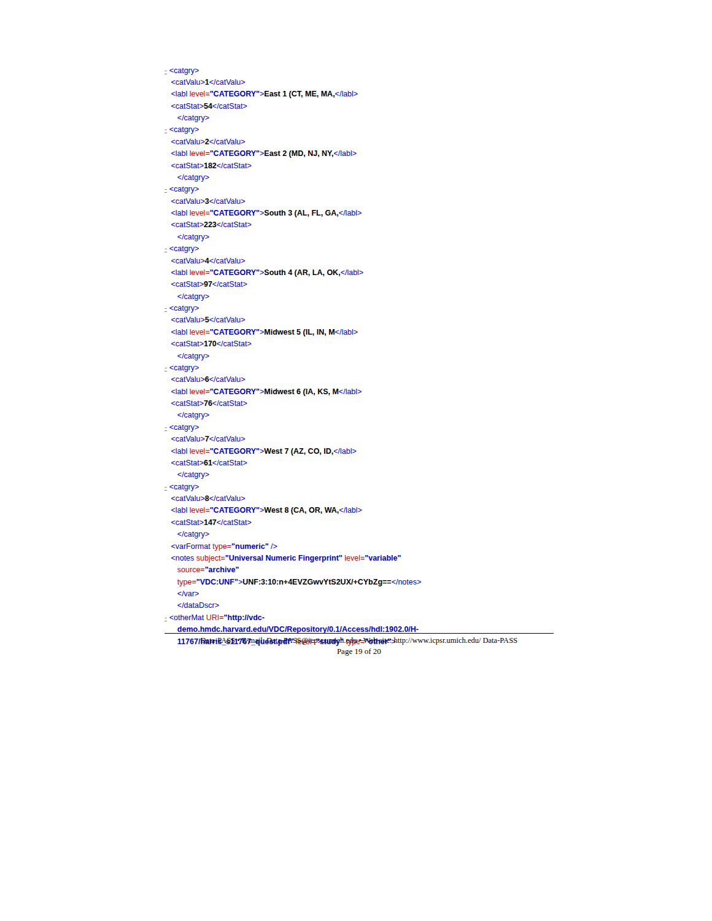- <catgry>
<catValu>1</catValu>
<labl level="CATEGORY">East 1 (CT, ME, MA,</labl>
<catStat>54</catStat>
</catgry>
- <catgry>
<catValu>2</catValu>
<labl level="CATEGORY">East 2 (MD, NJ, NY,</labl>
<catStat>182</catStat>
</catgry>
- <catgry>
<catValu>3</catValu>
<labl level="CATEGORY">South 3 (AL, FL, GA,</labl>
<catStat>223</catStat>
</catgry>
- <catgry>
<catValu>4</catValu>
<labl level="CATEGORY">South 4 (AR, LA, OK,</labl>
<catStat>97</catStat>
</catgry>
- <catgry>
<catValu>5</catValu>
<labl level="CATEGORY">Midwest 5 (IL, IN, M</labl>
<catStat>170</catStat>
</catgry>
- <catgry>
<catValu>6</catValu>
<labl level="CATEGORY">Midwest 6 (IA, KS, M</labl>
<catStat>76</catStat>
</catgry>
- <catgry>
<catValu>7</catValu>
<labl level="CATEGORY">West 7 (AZ, CO, ID,</labl>
<catStat>61</catStat>
</catgry>
- <catgry>
<catValu>8</catValu>
<labl level="CATEGORY">West 8 (CA, OR, WA,</labl>
<catStat>147</catStat>
</catgry>
<varFormat type="numeric" />
<notes subject="Universal Numeric Fingerprint" level="variable"
source="archive"
type="VDC:UNF">UNF:3:10:n+4EVZGwvYtS2UX/+CYbZg==</notes>
</var>
</dataDscr>
- <otherMat URI="http://vdc-
demo.hmdc.harvard.edu/VDC/Repository/0.1/Access/hdl:1902.0/H-
11767/harris_s11767_quest.pdf" level="study" type="other">
Data-PASS • E-mail: Data-PASS@icpsr.umich.edu • Web site: http://www.icpsr.umich.edu/ Data-PASS
Page 19 of 20